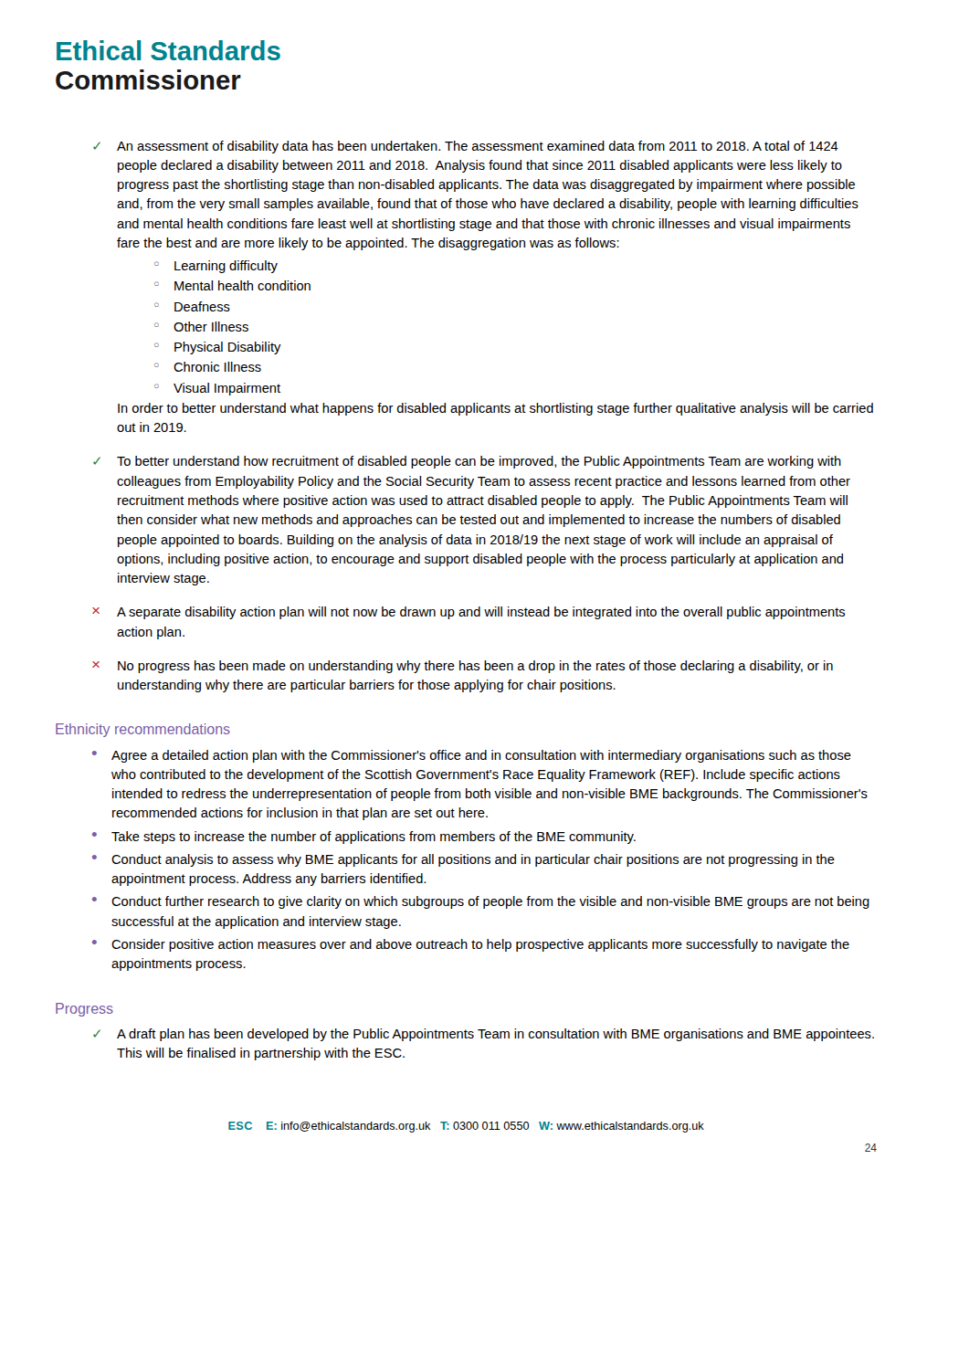Ethical Standards
Commissioner
An assessment of disability data has been undertaken. The assessment examined data from 2011 to 2018. A total of 1424 people declared a disability between 2011 and 2018. Analysis found that since 2011 disabled applicants were less likely to progress past the shortlisting stage than non-disabled applicants. The data was disaggregated by impairment where possible and, from the very small samples available, found that of those who have declared a disability, people with learning difficulties and mental health conditions fare least well at shortlisting stage and that those with chronic illnesses and visual impairments fare the best and are more likely to be appointed. The disaggregation was as follows:
Learning difficulty
Mental health condition
Deafness
Other Illness
Physical Disability
Chronic Illness
Visual Impairment
In order to better understand what happens for disabled applicants at shortlisting stage further qualitative analysis will be carried out in 2019.
To better understand how recruitment of disabled people can be improved, the Public Appointments Team are working with colleagues from Employability Policy and the Social Security Team to assess recent practice and lessons learned from other recruitment methods where positive action was used to attract disabled people to apply. The Public Appointments Team will then consider what new methods and approaches can be tested out and implemented to increase the numbers of disabled people appointed to boards. Building on the analysis of data in 2018/19 the next stage of work will include an appraisal of options, including positive action, to encourage and support disabled people with the process particularly at application and interview stage.
A separate disability action plan will not now be drawn up and will instead be integrated into the overall public appointments action plan.
No progress has been made on understanding why there has been a drop in the rates of those declaring a disability, or in understanding why there are particular barriers for those applying for chair positions.
Ethnicity recommendations
Agree a detailed action plan with the Commissioner's office and in consultation with intermediary organisations such as those who contributed to the development of the Scottish Government's Race Equality Framework (REF). Include specific actions intended to redress the underrepresentation of people from both visible and non-visible BME backgrounds. The Commissioner's recommended actions for inclusion in that plan are set out here.
Take steps to increase the number of applications from members of the BME community.
Conduct analysis to assess why BME applicants for all positions and in particular chair positions are not progressing in the appointment process. Address any barriers identified.
Conduct further research to give clarity on which subgroups of people from the visible and non-visible BME groups are not being successful at the application and interview stage.
Consider positive action measures over and above outreach to help prospective applicants more successfully to navigate the appointments process.
Progress
A draft plan has been developed by the Public Appointments Team in consultation with BME organisations and BME appointees. This will be finalised in partnership with the ESC.
ESC E: info@ethicalstandards.org.uk T: 0300 011 0550 W: www.ethicalstandards.org.uk
24